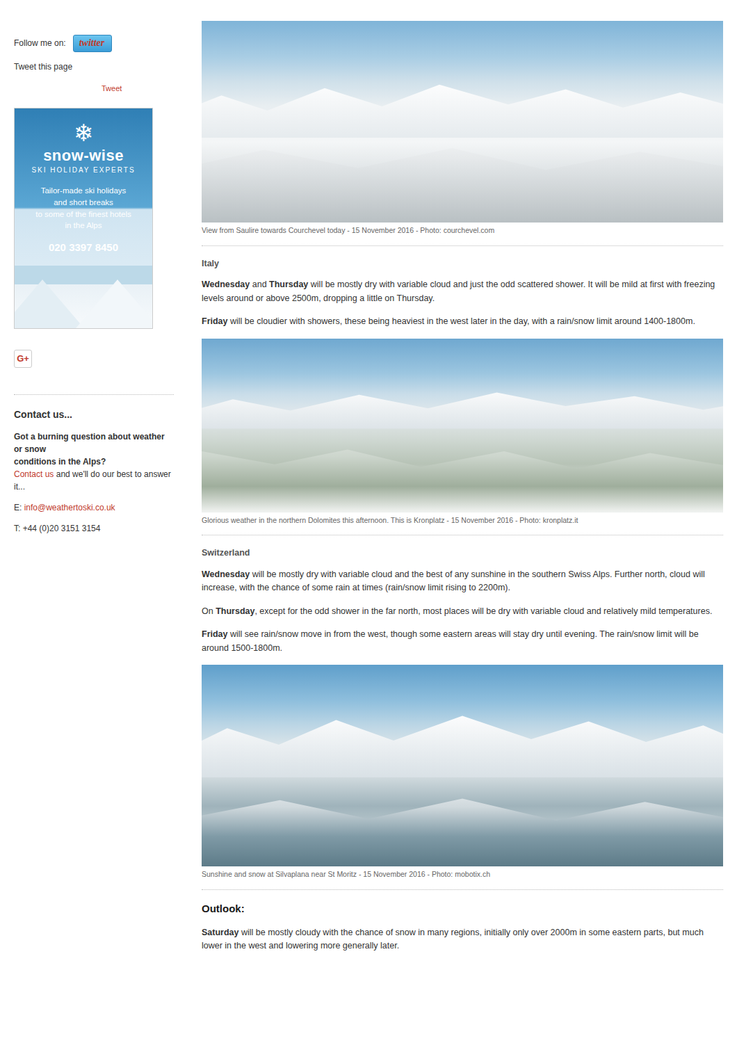Follow me on: twitter
Tweet this page
Tweet
❄
snow-wise
SKI HOLIDAY EXPERTS
Tailor-made ski holidays
and short breaks
to some of the finest hotels
in the Alps
020 3397 8450
G+
Contact us...
Got a burning question about weather or snow
conditions in the Alps?
Contact us and we'll do our best to answer it...
E: info@weathertoski.co.uk
T: +44 (0)20 3151 3154
View from Saulire towards Courchevel today - 15 November 2016 - Photo: courchevel.com
Italy
Wednesday and Thursday will be mostly dry with variable cloud and just the odd scattered shower. It will be mild at first with freezing levels around or above 2500m, dropping a little on Thursday.
Friday will be cloudier with showers, these being heaviest in the west later in the day, with a rain/snow limit around 1400-1800m.
Glorious weather in the northern Dolomites this afternoon. This is Kronplatz - 15 November 2016 - Photo: kronplatz.it
Switzerland
Wednesday will be mostly dry with variable cloud and the best of any sunshine in the southern Swiss Alps. Further north, cloud will increase, with the chance of some rain at times (rain/snow limit rising to 2200m).
On Thursday, except for the odd shower in the far north, most places will be dry with variable cloud and relatively mild temperatures.
Friday will see rain/snow move in from the west, though some eastern areas will stay dry until evening. The rain/snow limit will be around 1500-1800m.
Sunshine and snow at Silvaplana near St Moritz - 15 November 2016 - Photo: mobotix.ch
Outlook:
Saturday will be mostly cloudy with the chance of snow in many regions, initially only over 2000m in some eastern parts, but much lower in the west and lowering more generally later.